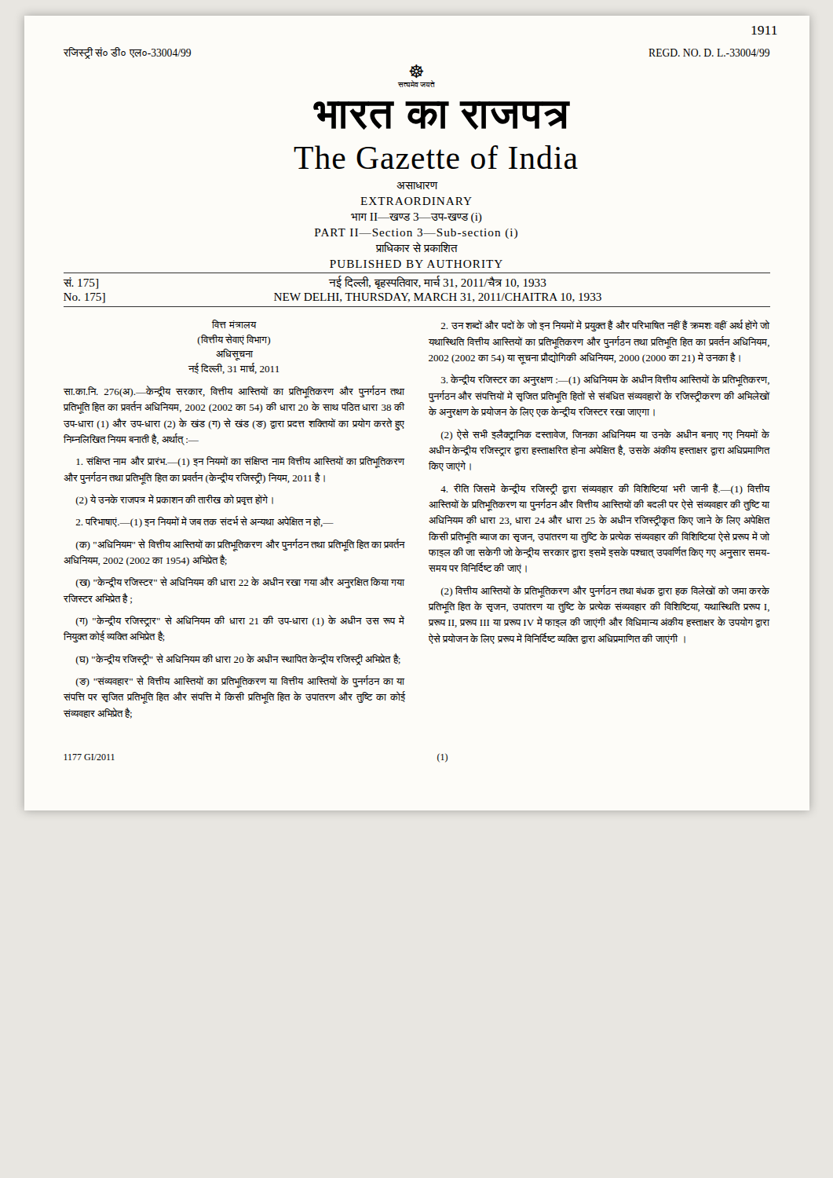1911
रजिस्ट्री सं० डी० एल०-33004/99 REGD. NO. D. L.-33004/99
☸ सत्यमेव जयते
भारत का राजपत्र
The Gazette of India
असाधारण
EXTRAORDINARY
भाग II—खण्ड 3—उप-खण्ड (i)
PART II—Section 3—Sub-section (i)
प्राधिकार से प्रकाशित
PUBLISHED BY AUTHORITY
सं. 175]
No. 175]
नई दिल्ली, बृहस्पतिवार, मार्च 31, 2011/चैत्र 10, 1933
NEW DELHI, THURSDAY, MARCH 31, 2011/CHAITRA 10, 1933
वित्त मंत्रालय
(वित्तीय सेवाएं विभाग)
अधिसूचना
नई दिल्ली, 31 मार्च, 2011
सा.का.नि. 276(अ).—केन्द्रीय सरकार, वित्तीय आस्तियों का प्रतिभूतिकरण और पुनर्गठन तथा प्रतिभूति हित का प्रवर्तन अधिनियम, 2002 (2002 का 54) की धारा 20 के साथ पठित धारा 38 की उप-धारा (1) और उप-धारा (2) के खंड (ग) से खंड (ङ) द्वारा प्रदत्त शक्तियों का प्रयोग करते हुए निम्नलिखित नियम बनाती है, अर्थात् :—
1. संक्षिप्त नाम और प्रारंभ.—(1) इन नियमों का संक्षिप्त नाम वित्तीय आस्तियों का प्रतिभूतिकरण और पुनर्गठन तथा प्रतिभूति हित का प्रवर्तन (केन्द्रीय रजिस्ट्री) नियम, 2011 है।
(2) ये उनके राजपत्र में प्रकाशन की तारीख को प्रवृत्त होंगे।
2. परिभाषाएं.—(1) इन नियमों में जब तक संदर्भ से अन्यथा अपेक्षित न हो,—
(क) "अधिनियम" से वित्तीय आस्तियों का प्रतिभूतिकरण और पुनर्गठन तथा प्रतिभूति हित का प्रवर्तन अधिनियम, 2002 (2002 का 1954) अभिप्रेत है;
(ख) "केन्द्रीय रजिस्टर" से अधिनियम की धारा 22 के अधीन रखा गया और अनुरक्षित किया गया रजिस्टर अभिप्रेत है ;
(ग) "केन्द्रीय रजिस्ट्रार" से अधिनियम की धारा 21 की उप-धारा (1) के अधीन उस रूप में नियुक्त कोई व्यक्ति अभिप्रेत है;
(घ) "केन्द्रीय रजिस्ट्री" से अधिनियम की धारा 20 के अधीन स्थापित केन्द्रीय रजिस्ट्री अभिप्रेत है;
(ङ) "संव्यवहार" से वित्तीय आस्तियों का प्रतिभूतिकरण या वित्तीय आस्तियों के पुनर्गठन का या संपत्ति पर सृजित प्रतिभूति हित और संपत्ति में किसी प्रतिभूति हित के उपांतरण और तुष्टि का कोई संव्यवहार अभिप्रेत है;
2. उन शब्दों और पदों के जो इन नियमों में प्रयुक्त हैं और परिभाषित नहीं हैं क्रमशः वहीं अर्थ होंगे जो यथास्थिति वित्तीय आस्तियों का प्रतिभूतिकरण और पुनर्गठन तथा प्रतिभूति हित का प्रवर्तन अधिनियम, 2002 (2002 का 54) या सूचना प्रौद्योगिकी अधिनियम, 2000 (2000 का 21) में उनका है।
3. केन्द्रीय रजिस्टर का अनुरक्षण :—(1) अधिनियम के अधीन वित्तीय आस्तियों के प्रतिभूतिकरण, पुनर्गठन और संपत्तियों में सृजित प्रतिभूति हितों से संबंधित संव्यवहारों के रजिस्ट्रीकरण की अभिलेखों के अनुरक्षण के प्रयोजन के लिए एक केन्द्रीय रजिस्टर रखा जाएगा।
(2) ऐसे सभी इलैक्ट्रानिक दस्तावेज, जिनका अधिनियम या उनके अधीन बनाए गए नियमों के अधीन केन्द्रीय रजिस्ट्रार द्वारा हस्ताक्षरित होना अपेक्षित है, उसके अंकीय हस्ताक्षर द्वारा अधिप्रमाणित किए जाएंगे।
4. रीति जिसमें केन्द्रीय रजिस्ट्री द्वारा संव्यवहार की विशिष्टियां भरी जानी हैं.—(1) वित्तीय आस्तियों के प्रतिभूतिकरण या पुनर्गठन और वित्तीय आस्तियों की बदली पर ऐसे संव्यवहार की तुष्टि या अधिनियम की धारा 23, धारा 24 और धारा 25 के अधीन रजिस्ट्रीकृत किए जाने के लिए अपेक्षित किसी प्रतिभूति ब्याज का सृजन, उपांतरण या तुष्टि के प्रत्येक संव्यवहार की विशिष्टियां ऐसे प्ररूप में जो फाइल की जा सकेगी जो केन्द्रीय सरकार द्वारा इसमें इसके पश्चात् उपवर्णित किए गए अनुसार समय-समय पर विनिर्दिष्ट की जाएं।
(2) वित्तीय आस्तियों के प्रतिभूतिकरण और पुनर्गठन तथा बंधक द्वारा हक विलेखों को जमा करके प्रतिभूति हित के सृजन, उपांतरण या तुष्टि के प्रत्येक संव्यवहार की विशिष्टियां, यथास्थिति प्ररूप I, प्ररूप II, प्ररूप III या प्ररूप IV में फाइल की जाएंगी और विधिमान्य अंकीय हस्ताक्षर के उपयोग द्वारा ऐसे प्रयोजन के लिए प्ररूप में विनिर्दिष्ट व्यक्ति द्वारा अधिप्रमाणित की जाएंगी ।
1177 GI/2011 (1)